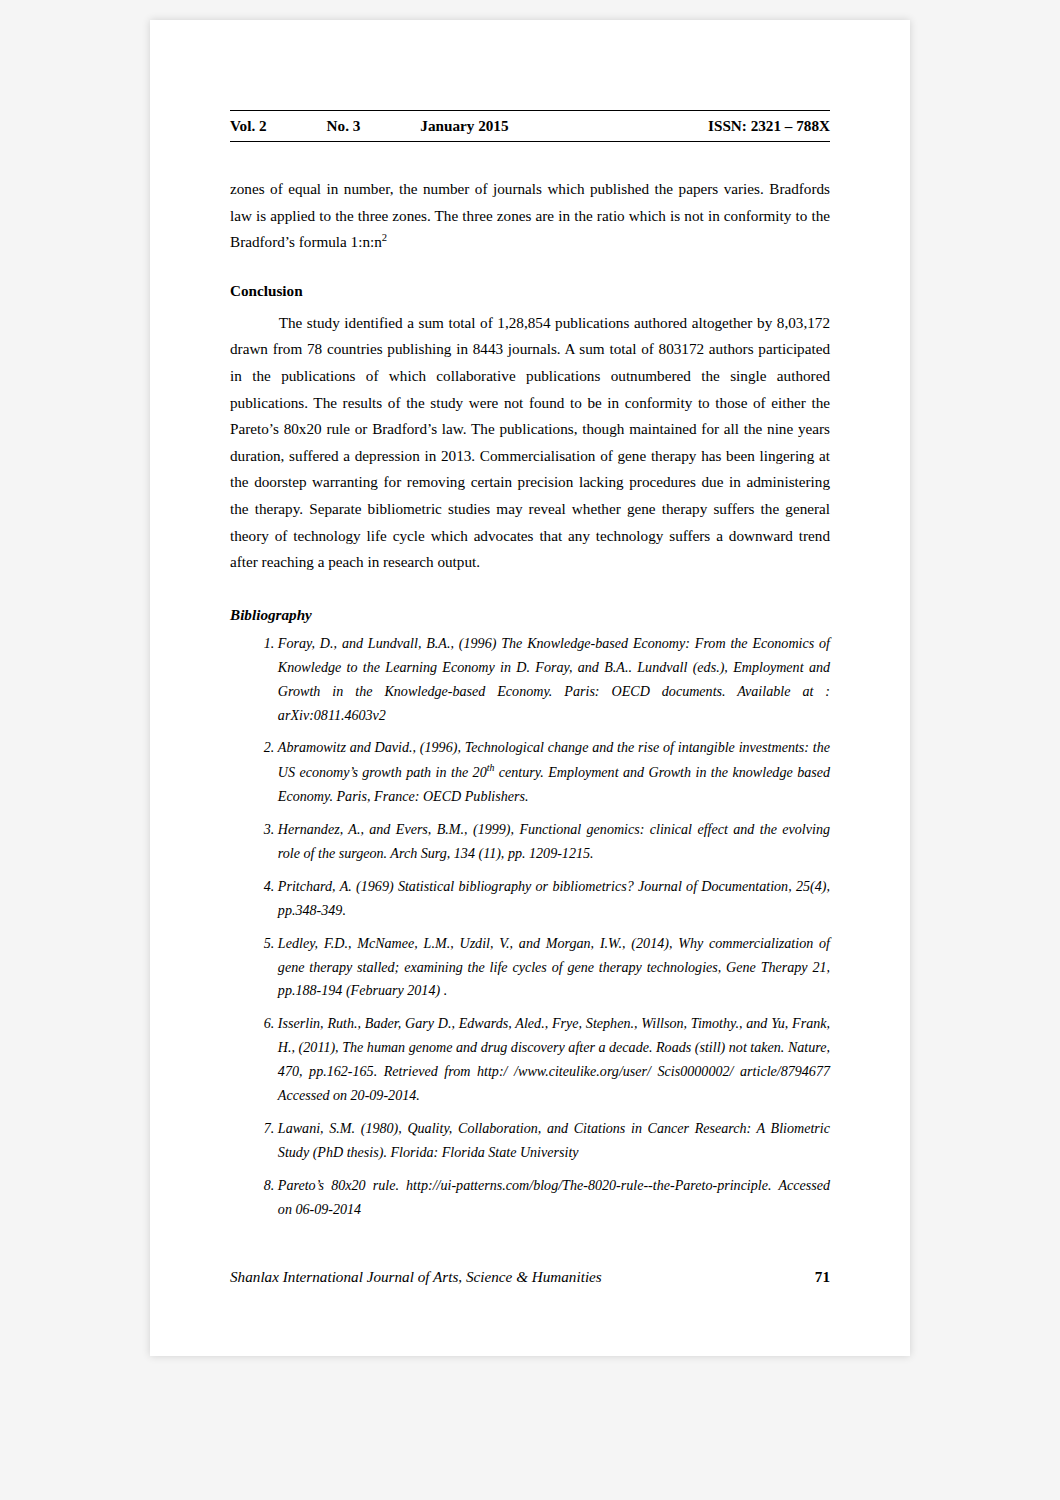Vol. 2 No. 3 January 2015 ISSN: 2321 – 788X
zones of equal in number, the number of journals which published the papers varies. Bradfords law is applied to the three zones. The three zones are in the ratio which is not in conformity to the Bradford’s formula 1:n:n2
Conclusion
The study identified a sum total of 1,28,854 publications authored altogether by 8,03,172 drawn from 78 countries publishing in 8443 journals. A sum total of 803172 authors participated in the publications of which collaborative publications outnumbered the single authored publications. The results of the study were not found to be in conformity to those of either the Pareto’s 80x20 rule or Bradford’s law. The publications, though maintained for all the nine years duration, suffered a depression in 2013. Commercialisation of gene therapy has been lingering at the doorstep warranting for removing certain precision lacking procedures due in administering the therapy. Separate bibliometric studies may reveal whether gene therapy suffers the general theory of technology life cycle which advocates that any technology suffers a downward trend after reaching a peach in research output.
Bibliography
Foray, D., and Lundvall, B.A., (1996) The Knowledge-based Economy: From the Economics of Knowledge to the Learning Economy in D. Foray, and B.A.. Lundvall (eds.), Employment and Growth in the Knowledge-based Economy. Paris: OECD documents. Available at : arXiv:0811.4603v2
Abramowitz and David., (1996), Technological change and the rise of intangible investments: the US economy’s growth path in the 20th century. Employment and Growth in the knowledge based Economy. Paris, France: OECD Publishers.
Hernandez, A., and Evers, B.M., (1999), Functional genomics: clinical effect and the evolving role of the surgeon. Arch Surg, 134 (11), pp. 1209-1215.
Pritchard, A. (1969) Statistical bibliography or bibliometrics? Journal of Documentation, 25(4), pp.348-349.
Ledley, F.D., McNamee, L.M., Uzdil, V., and Morgan, I.W., (2014), Why commercialization of gene therapy stalled; examining the life cycles of gene therapy technologies, Gene Therapy 21, pp.188-194 (February 2014) .
Isserlin, Ruth., Bader, Gary D., Edwards, Aled., Frye, Stephen., Willson, Timothy., and Yu, Frank, H., (2011), The human genome and drug discovery after a decade. Roads (still) not taken. Nature, 470, pp.162-165. Retrieved from http:/ /www.citeulike.org/user/ Scis0000002/ article/8794677 Accessed on 20-09-2014.
Lawani, S.M. (1980), Quality, Collaboration, and Citations in Cancer Research: A Bliometric Study (PhD thesis). Florida: Florida State University
Pareto’s 80x20 rule. http://ui-patterns.com/blog/The-8020-rule--the-Pareto-principle. Accessed on 06-09-2014
Shanlax International Journal of Arts, Science & Humanities 71